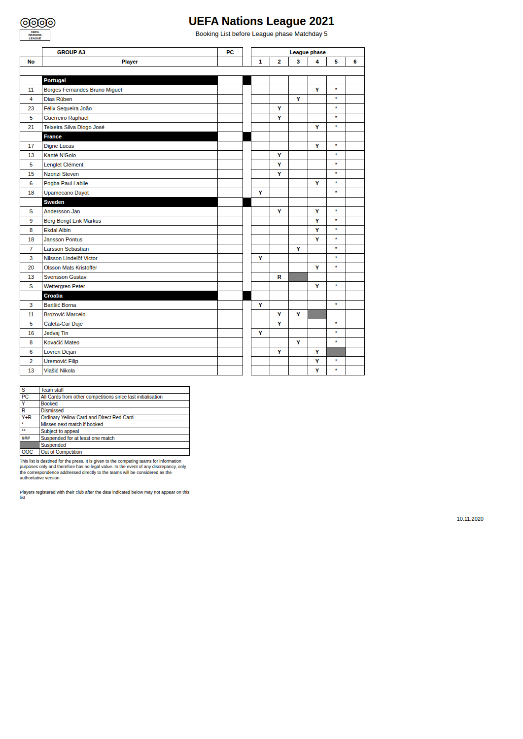◎◎◎◎ UEFA
NATIONS
LEAGUE
UEFA Nations League 2021
Booking List before League phase Matchday 5
| | GROUP A3 | PC | | League phase |
| No | Player | | | 1 | 2 | 3 | 4 | 5 | 6 |
| | Portugal | | | | | | | | |
| 11 | Borges Fernandes Bruno Miguel | | | | | | Y | * | |
| 4 | Dias Rúben | | | | | Y | | * | |
| 23 | Félix Sequeira João | | | | Y | | | * | |
| 5 | Guerreiro Raphael | | | | Y | | | * | |
| 21 | Teixeira Silva Diogo José | | | | | | Y | * | |
| | France | | | | | | | | |
| 17 | Digne Lucas | | | | | | Y | * | |
| 13 | Kanté N'Golo | | | | Y | | | * | |
| 5 | Lenglet Clément | | | | Y | | | * | |
| 15 | Nzonzi Steven | | | | Y | | | * | |
| 6 | Pogba Paul Labile | | | | | | Y | * | |
| 18 | Upamecano Dayot | | | Y | | | | * | |
| | Sweden | | | | | | | | |
| S | Andersson Jan | | | | Y | | Y | * | |
| 9 | Berg Bengt Erik Markus | | | | | | Y | * | |
| 8 | Ekdal Albin | | | | | | Y | * | |
| 18 | Jansson Pontus | | | | | | Y | * | |
| 7 | Larsson Sebastian | | | | | Y | | * | |
| 3 | Nilsson Lindelöf Victor | | | Y | | | | * | |
| 20 | Olsson Mats Kristoffer | | | | | | Y | * | |
| 13 | Svensson Gustav | | | | R | | | | |
| S | Wettergren Peter | | | | | | Y | * | |
| | Croatia | | | | | | | | |
| 3 | Barišić Borna | | | Y | | | | * | |
| 11 | Brozović Marcelo | | | | Y | Y | | | |
| 5 | Ćaleta-Car Duje | | | | Y | | | * | |
| 16 | Jedvaj Tin | | | Y | | | | * | |
| 8 | Kovačić Mateo | | | | | Y | | * | |
| 6 | Lovren Dejan | | | | Y | | Y | | |
| 2 | Uremović Filip | | | | | | Y | * | |
| 13 | Vlašić Nikola | | | | | | Y | * | |
| S | Team staff |
| PC | All Cards from other competitions since last initialisation |
| Y | Booked |
| R | Dismissed |
| Y+R | Ordinary Yellow Card and Direct Red Card |
| * | Misses next match if booked |
| ** | Subject to appeal |
| ### | Suspended for at least one match |
| | Suspended |
| OOC | Out of Competition |
This list is destined for the press. It is given to the competing teams for information purposes only and therefore has no legal value. In the event of any discrepancy, only the correspondence addressed directly to the teams will be considered as the authoritative version.
Players registered with their club after the date indicated below may not appear on this list
10.11.2020